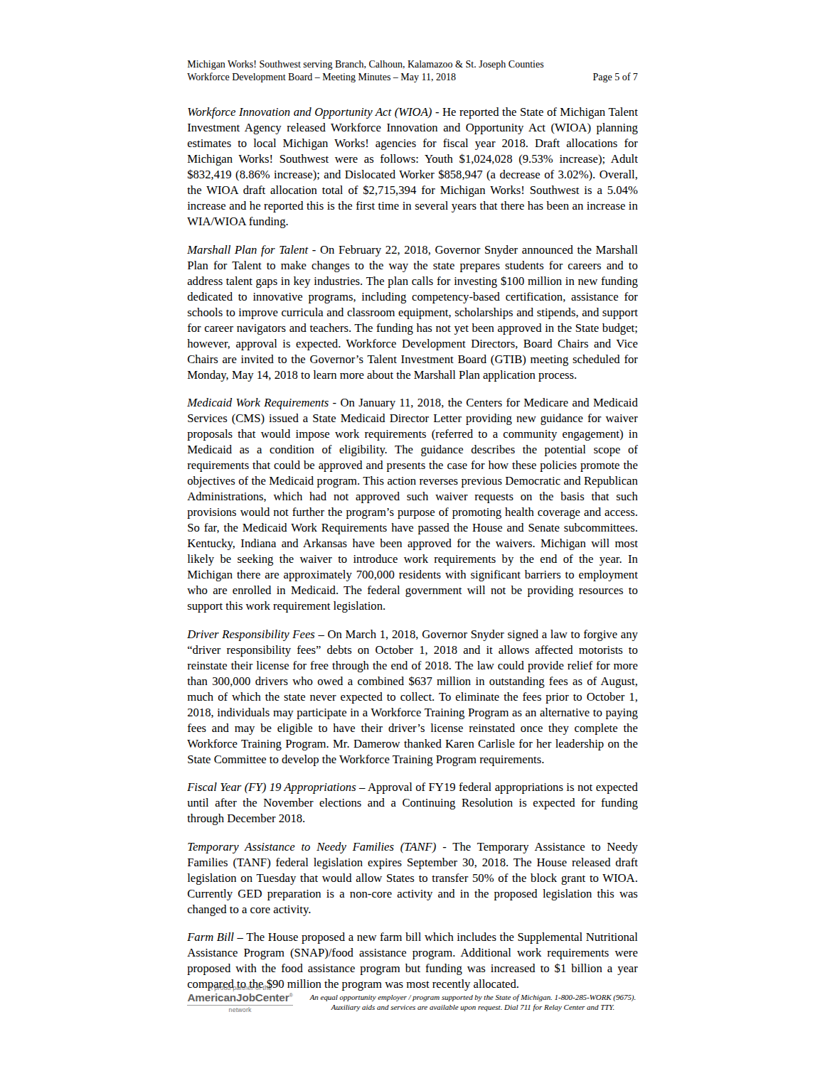Michigan Works! Southwest serving Branch, Calhoun, Kalamazoo & St. Joseph Counties Workforce Development Board – Meeting Minutes – May 11, 2018Page 5 of 7
Workforce Innovation and Opportunity Act (WIOA) - He reported the State of Michigan Talent Investment Agency released Workforce Innovation and Opportunity Act (WIOA) planning estimates to local Michigan Works! agencies for fiscal year 2018. Draft allocations for Michigan Works! Southwest were as follows: Youth $1,024,028 (9.53% increase); Adult $832,419 (8.86% increase); and Dislocated Worker $858,947 (a decrease of 3.02%). Overall, the WIOA draft allocation total of $2,715,394 for Michigan Works! Southwest is a 5.04% increase and he reported this is the first time in several years that there has been an increase in WIA/WIOA funding.
Marshall Plan for Talent - On February 22, 2018, Governor Snyder announced the Marshall Plan for Talent to make changes to the way the state prepares students for careers and to address talent gaps in key industries. The plan calls for investing $100 million in new funding dedicated to innovative programs, including competency-based certification, assistance for schools to improve curricula and classroom equipment, scholarships and stipends, and support for career navigators and teachers. The funding has not yet been approved in the State budget; however, approval is expected. Workforce Development Directors, Board Chairs and Vice Chairs are invited to the Governor’s Talent Investment Board (GTIB) meeting scheduled for Monday, May 14, 2018 to learn more about the Marshall Plan application process.
Medicaid Work Requirements - On January 11, 2018, the Centers for Medicare and Medicaid Services (CMS) issued a State Medicaid Director Letter providing new guidance for waiver proposals that would impose work requirements (referred to a community engagement) in Medicaid as a condition of eligibility. The guidance describes the potential scope of requirements that could be approved and presents the case for how these policies promote the objectives of the Medicaid program. This action reverses previous Democratic and Republican Administrations, which had not approved such waiver requests on the basis that such provisions would not further the program’s purpose of promoting health coverage and access. So far, the Medicaid Work Requirements have passed the House and Senate subcommittees. Kentucky, Indiana and Arkansas have been approved for the waivers. Michigan will most likely be seeking the waiver to introduce work requirements by the end of the year. In Michigan there are approximately 700,000 residents with significant barriers to employment who are enrolled in Medicaid. The federal government will not be providing resources to support this work requirement legislation.
Driver Responsibility Fees – On March 1, 2018, Governor Snyder signed a law to forgive any “driver responsibility fees” debts on October 1, 2018 and it allows affected motorists to reinstate their license for free through the end of 2018. The law could provide relief for more than 300,000 drivers who owed a combined $637 million in outstanding fees as of August, much of which the state never expected to collect. To eliminate the fees prior to October 1, 2018, individuals may participate in a Workforce Training Program as an alternative to paying fees and may be eligible to have their driver’s license reinstated once they complete the Workforce Training Program. Mr. Damerow thanked Karen Carlisle for her leadership on the State Committee to develop the Workforce Training Program requirements.
Fiscal Year (FY) 19 Appropriations – Approval of FY19 federal appropriations is not expected until after the November elections and a Continuing Resolution is expected for funding through December 2018.
Temporary Assistance to Needy Families (TANF) - The Temporary Assistance to Needy Families (TANF) federal legislation expires September 30, 2018. The House released draft legislation on Tuesday that would allow States to transfer 50% of the block grant to WIOA. Currently GED preparation is a non-core activity and in the proposed legislation this was changed to a core activity.
Farm Bill – The House proposed a new farm bill which includes the Supplemental Nutritional Assistance Program (SNAP)/food assistance program. Additional work requirements were proposed with the food assistance program but funding was increased to $1 billion a year compared to the $90 million the program was most recently allocated.
A proud partner of the AmericanJob Center®
network
An equal opportunity employer / program supported by the State of Michigan. 1-800-285-WORK (9675).
Auxiliary aids and services are available upon request. Dial 711 for Relay Center and TTY.